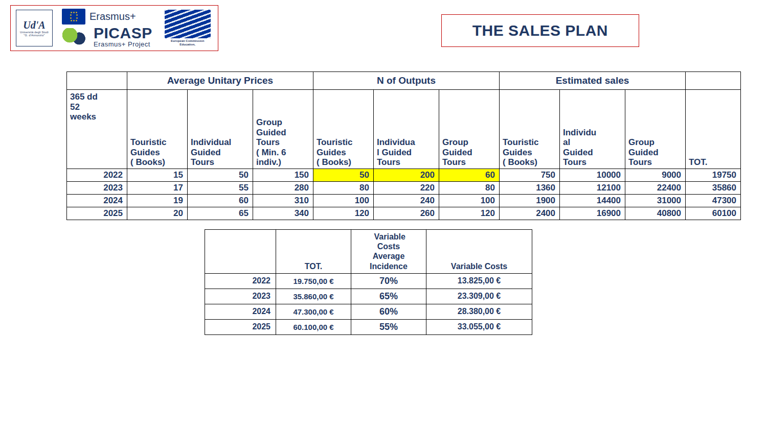Ud'A
Università degli Studi
"G. d'Annunzio"
Erasmus+
PICASP
Erasmus+ Project
European Commission
Education,
THE SALES PLAN
| | Average Unitary Prices | N of Outputs | Estimated sales | |
| --- | --- | --- | --- | --- |
| 365 dd 52 weeks | Touristic Guides ( Books) | Individual Guided Tours | Group Guided Tours ( Min. 6 indiv.) | Touristic Guides ( Books) | Individua l Guided Tours | Group Guided Tours | Touristic Guides ( Books) | Individu al Guided Tours | Group Guided Tours | TOT. |
| 2022 | 15 | 50 | 150 | 50 | 200 | 60 | 750 | 10000 | 9000 | 19750 |
| 2023 | 17 | 55 | 280 | 80 | 220 | 80 | 1360 | 12100 | 22400 | 35860 |
| 2024 | 19 | 60 | 310 | 100 | 240 | 100 | 1900 | 14400 | 31000 | 47300 |
| 2025 | 20 | 65 | 340 | 120 | 260 | 120 | 2400 | 16900 | 40800 | 60100 |
| | TOT. | Variable Costs Average Incidence | Variable Costs |
| --- | --- | --- | --- |
| 2022 | 19.750,00 € | 70% | 13.825,00 € |
| 2023 | 35.860,00 € | 65% | 23.309,00 € |
| 2024 | 47.300,00 € | 60% | 28.380,00 € |
| 2025 | 60.100,00 € | 55% | 33.055,00 € |